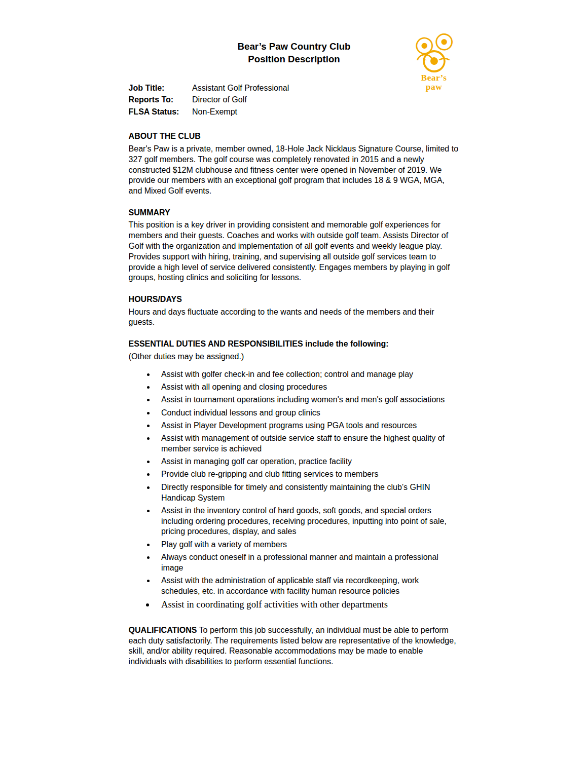⦿⦿⦿⦿ ⦿ Bear’s
paw
Bear’s Paw Country Club
Position Description
| Job Title: | Assistant Golf Professional |
| Reports To: | Director of Golf |
| FLSA Status: | Non-Exempt |
ABOUT THE CLUB
Bear's Paw is a private, member owned, 18-Hole Jack Nicklaus Signature Course, limited to 327 golf members. The golf course was completely renovated in 2015 and a newly constructed $12M clubhouse and fitness center were opened in November of 2019. We provide our members with an exceptional golf program that includes 18 & 9 WGA, MGA, and Mixed Golf events.
SUMMARY
This position is a key driver in providing consistent and memorable golf experiences for members and their guests. Coaches and works with outside golf team. Assists Director of Golf with the organization and implementation of all golf events and weekly league play. Provides support with hiring, training, and supervising all outside golf services team to provide a high level of service delivered consistently. Engages members by playing in golf groups, hosting clinics and soliciting for lessons.
HOURS/DAYS
Hours and days fluctuate according to the wants and needs of the members and their guests.
ESSENTIAL DUTIES AND RESPONSIBILITIES include the following:
(Other duties may be assigned.)
Assist with golfer check-in and fee collection; control and manage play
Assist with all opening and closing procedures
Assist in tournament operations including women's and men's golf associations
Conduct individual lessons and group clinics
Assist in Player Development programs using PGA tools and resources
Assist with management of outside service staff to ensure the highest quality of member service is achieved
Assist in managing golf car operation, practice facility
Provide club re-gripping and club fitting services to members
Directly responsible for timely and consistently maintaining the club’s GHIN Handicap System
Assist in the inventory control of hard goods, soft goods, and special orders including ordering procedures, receiving procedures, inputting into point of sale, pricing procedures, display, and sales
Play golf with a variety of members
Always conduct oneself in a professional manner and maintain a professional image
Assist with the administration of applicable staff via recordkeeping, work schedules, etc. in accordance with facility human resource policies
Assist in coordinating golf activities with other departments
QUALIFICATIONS To perform this job successfully, an individual must be able to perform each duty satisfactorily. The requirements listed below are representative of the knowledge, skill, and/or ability required. Reasonable accommodations may be made to enable individuals with disabilities to perform essential functions.